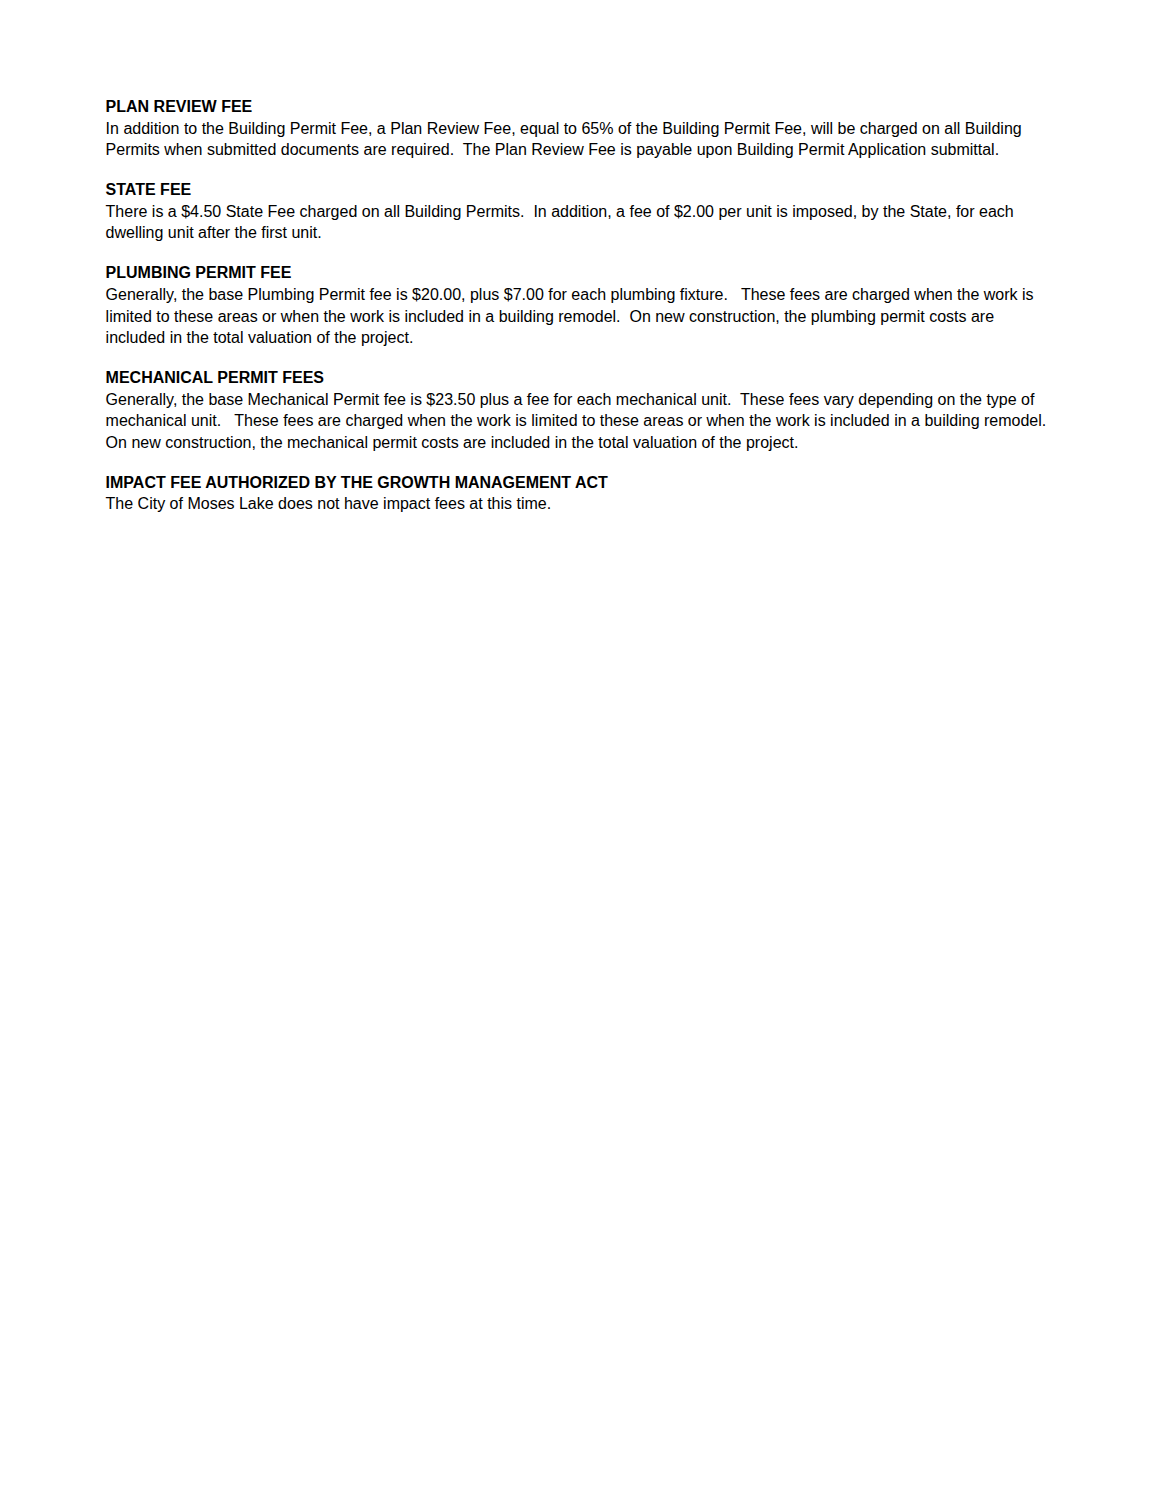Plan Review Fee
In addition to the Building Permit Fee, a Plan Review Fee, equal to 65% of the Building Permit Fee, will be charged on all Building Permits when submitted documents are required. The Plan Review Fee is payable upon Building Permit Application submittal.
State Fee
There is a $4.50 State Fee charged on all Building Permits. In addition, a fee of $2.00 per unit is imposed, by the State, for each dwelling unit after the first unit.
Plumbing Permit Fee
Generally, the base Plumbing Permit fee is $20.00, plus $7.00 for each plumbing fixture. These fees are charged when the work is limited to these areas or when the work is included in a building remodel. On new construction, the plumbing permit costs are included in the total valuation of the project.
Mechanical Permit Fees
Generally, the base Mechanical Permit fee is $23.50 plus a fee for each mechanical unit. These fees vary depending on the type of mechanical unit. These fees are charged when the work is limited to these areas or when the work is included in a building remodel. On new construction, the mechanical permit costs are included in the total valuation of the project.
Impact Fee Authorized by the Growth Management Act
The City of Moses Lake does not have impact fees at this time.